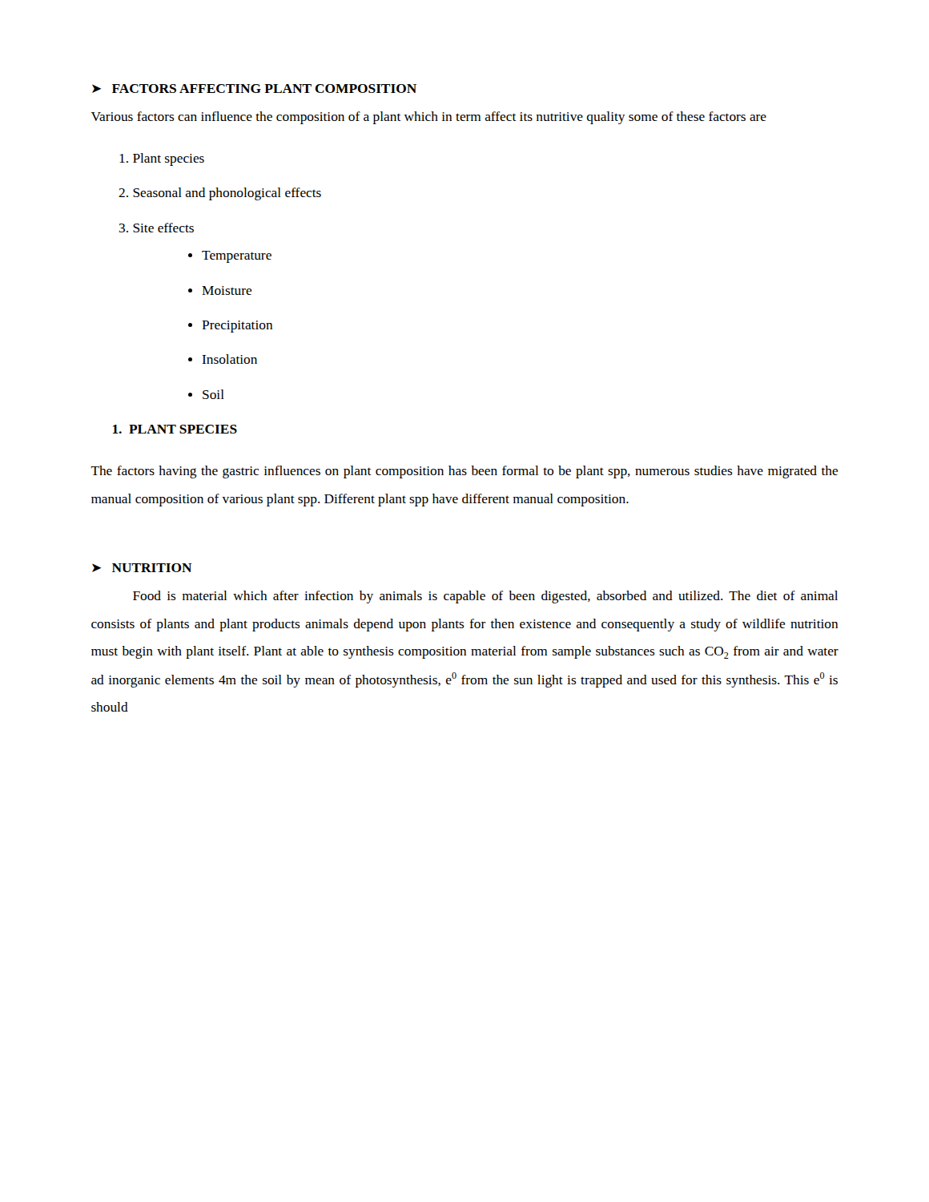FACTORS AFFECTING PLANT COMPOSITION
Various factors can influence the composition of a plant which in term affect its nutritive quality some of these factors are
Plant species
Seasonal and phonological effects
Site effects
Temperature
Moisture
Precipitation
Insolation
Soil
1. PLANT SPECIES
The factors having the gastric influences on plant composition has been formal to be plant spp, numerous studies have migrated the manual composition of various plant spp. Different plant spp have different manual composition.
NUTRITION
Food is material which after infection by animals is capable of been digested, absorbed and utilized. The diet of animal consists of plants and plant products animals depend upon plants for then existence and consequently a study of wildlife nutrition must begin with plant itself. Plant at able to synthesis composition material from sample substances such as CO2 from air and water ad inorganic elements 4m the soil by mean of photosynthesis, e0 from the sun light is trapped and used for this synthesis. This e0 is should